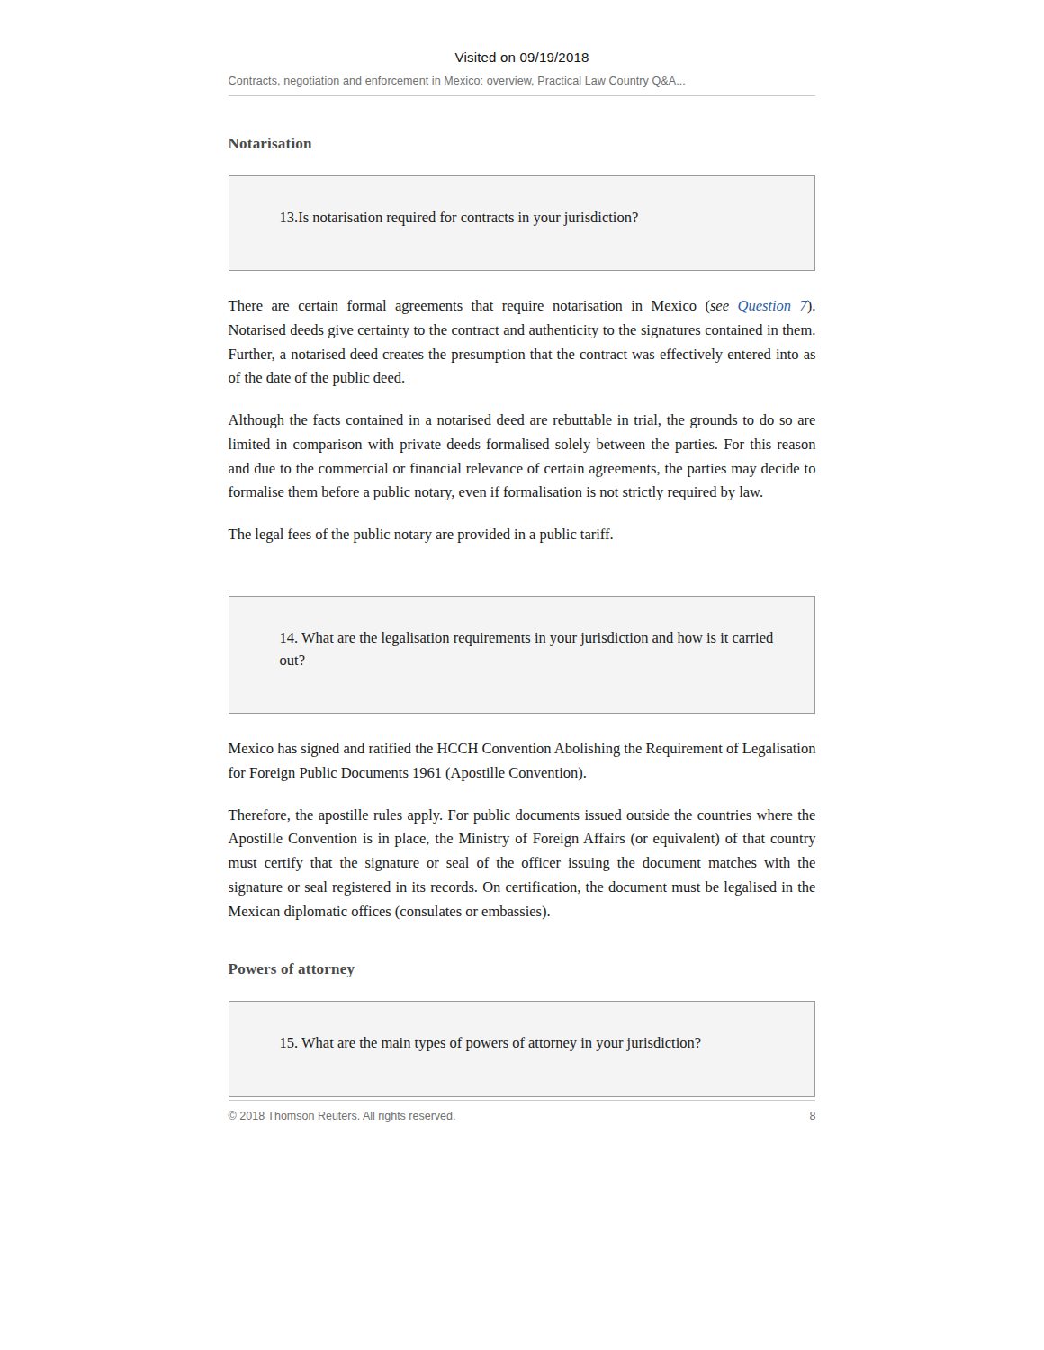Visited on 09/19/2018
Contracts, negotiation and enforcement in Mexico: overview, Practical Law Country Q&A...
Notarisation
13.Is notarisation required for contracts in your jurisdiction?
There are certain formal agreements that require notarisation in Mexico (see Question 7). Notarised deeds give certainty to the contract and authenticity to the signatures contained in them. Further, a notarised deed creates the presumption that the contract was effectively entered into as of the date of the public deed.
Although the facts contained in a notarised deed are rebuttable in trial, the grounds to do so are limited in comparison with private deeds formalised solely between the parties. For this reason and due to the commercial or financial relevance of certain agreements, the parties may decide to formalise them before a public notary, even if formalisation is not strictly required by law.
The legal fees of the public notary are provided in a public tariff.
14. What are the legalisation requirements in your jurisdiction and how is it carried out?
Mexico has signed and ratified the HCCH Convention Abolishing the Requirement of Legalisation for Foreign Public Documents 1961 (Apostille Convention).
Therefore, the apostille rules apply. For public documents issued outside the countries where the Apostille Convention is in place, the Ministry of Foreign Affairs (or equivalent) of that country must certify that the signature or seal of the officer issuing the document matches with the signature or seal registered in its records. On certification, the document must be legalised in the Mexican diplomatic offices (consulates or embassies).
Powers of attorney
15. What are the main types of powers of attorney in your jurisdiction?
© 2018 Thomson Reuters. All rights reserved.
8